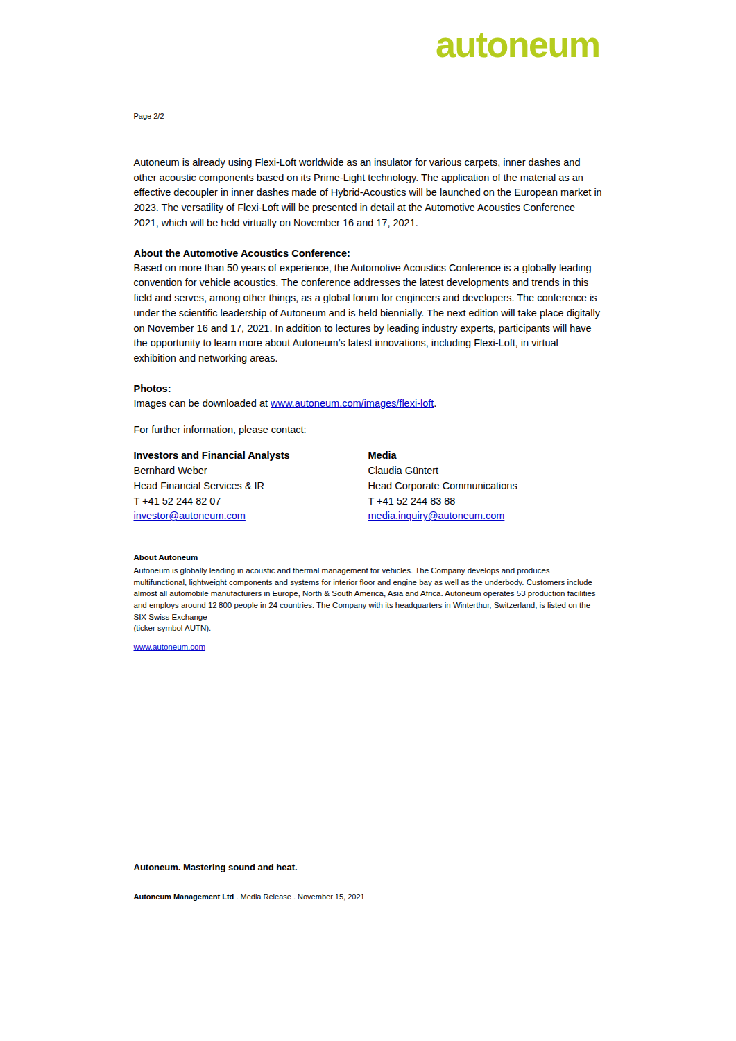autoneum
Page 2/2
Autoneum is already using Flexi-Loft worldwide as an insulator for various carpets, inner dashes and other acoustic components based on its Prime-Light technology. The application of the material as an effective decoupler in inner dashes made of Hybrid-Acoustics will be launched on the European market in 2023. The versatility of Flexi-Loft will be presented in detail at the Automotive Acoustics Conference 2021, which will be held virtually on November 16 and 17, 2021.
About the Automotive Acoustics Conference:
Based on more than 50 years of experience, the Automotive Acoustics Conference is a globally leading convention for vehicle acoustics. The conference addresses the latest developments and trends in this field and serves, among other things, as a global forum for engineers and developers. The conference is under the scientific leadership of Autoneum and is held biennially. The next edition will take place digitally on November 16 and 17, 2021. In addition to lectures by leading industry experts, participants will have the opportunity to learn more about Autoneum’s latest innovations, including Flexi-Loft, in virtual exhibition and networking areas.
Photos:
Images can be downloaded at www.autoneum.com/images/flexi-loft.
For further information, please contact:
| Investors and Financial Analysts | Media |
| Bernhard Weber | Claudia Güntert |
| Head Financial Services & IR | Head Corporate Communications |
| T +41 52 244 82 07 | T +41 52 244 83 88 |
| investor@autoneum.com | media.inquiry@autoneum.com |
About Autoneum
Autoneum is globally leading in acoustic and thermal management for vehicles. The Company develops and produces multifunctional, lightweight components and systems for interior floor and engine bay as well as the underbody. Customers include almost all automobile manufacturers in Europe, North & South America, Asia and Africa. Autoneum operates 53 production facilities and employs around 12 800 people in 24 countries. The Company with its headquarters in Winterthur, Switzerland, is listed on the SIX Swiss Exchange
(ticker symbol AUTN).
www.autoneum.com
Autoneum. Mastering sound and heat.
Autoneum Management Ltd . Media Release . November 15, 2021